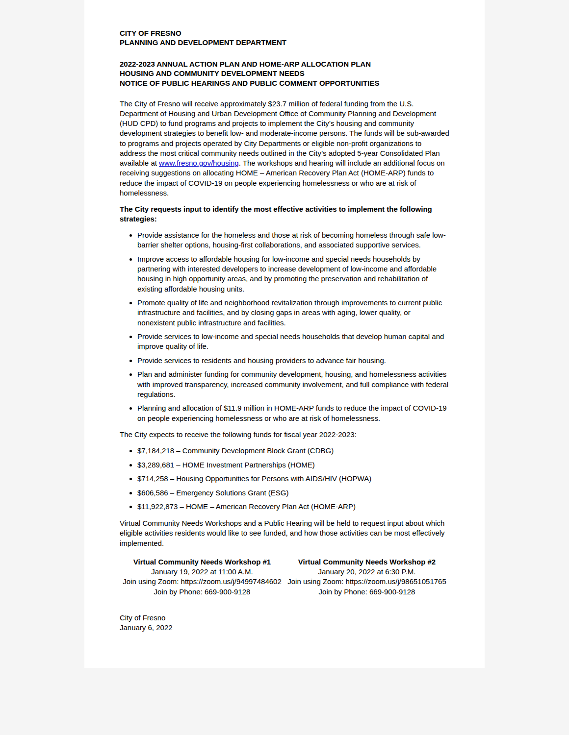CITY OF FRESNO
PLANNING AND DEVELOPMENT DEPARTMENT
2022-2023 ANNUAL ACTION PLAN AND HOME-ARP ALLOCATION PLAN
HOUSING AND COMMUNITY DEVELOPMENT NEEDS
NOTICE OF PUBLIC HEARINGS AND PUBLIC COMMENT OPPORTUNITIES
The City of Fresno will receive approximately $23.7 million of federal funding from the U.S. Department of Housing and Urban Development Office of Community Planning and Development (HUD CPD) to fund programs and projects to implement the City’s housing and community development strategies to benefit low- and moderate-income persons. The funds will be sub-awarded to programs and projects operated by City Departments or eligible non-profit organizations to address the most critical community needs outlined in the City’s adopted 5-year Consolidated Plan available at www.fresno.gov/housing. The workshops and hearing will include an additional focus on receiving suggestions on allocating HOME – American Recovery Plan Act (HOME-ARP) funds to reduce the impact of COVID-19 on people experiencing homelessness or who are at risk of homelessness.
The City requests input to identify the most effective activities to implement the following strategies:
Provide assistance for the homeless and those at risk of becoming homeless through safe low-barrier shelter options, housing-first collaborations, and associated supportive services.
Improve access to affordable housing for low‑income and special needs households by partnering with interested developers to increase development of low-income and affordable housing in high opportunity areas, and by promoting the preservation and rehabilitation of existing affordable housing units.
Promote quality of life and neighborhood revitalization through improvements to current public infrastructure and facilities, and by closing gaps in areas with aging, lower quality, or nonexistent public infrastructure and facilities.
Provide services to low‑income and special needs households that develop human capital and improve quality of life.
Provide services to residents and housing providers to advance fair housing.
Plan and administer funding for community development, housing, and homelessness activities with improved transparency, increased community involvement, and full compliance with federal regulations.
Planning and allocation of $11.9 million in HOME-ARP funds to reduce the impact of COVID-19 on people experiencing homelessness or who are at risk of homelessness.
The City expects to receive the following funds for fiscal year 2022-2023:
$7,184,218 – Community Development Block Grant (CDBG)
$3,289,681 – HOME Investment Partnerships (HOME)
$714,258 – Housing Opportunities for Persons with AIDS/HIV (HOPWA)
$606,586 – Emergency Solutions Grant (ESG)
$11,922,873 – HOME – American Recovery Plan Act (HOME-ARP)
Virtual Community Needs Workshops and a Public Hearing will be held to request input about which eligible activities residents would like to see funded, and how those activities can be most effectively implemented.
| Virtual Community Needs Workshop #1 January 19, 2022 at 11:00 A.M. Join using Zoom: https://zoom.us/j/94997484602 Join by Phone: 669-900-9128 | Virtual Community Needs Workshop #2 January 20, 2022 at 6:30 P.M. Join using Zoom: https://zoom.us/j/98651051765 Join by Phone: 669-900-9128 |
City of Fresno
January 6, 2022